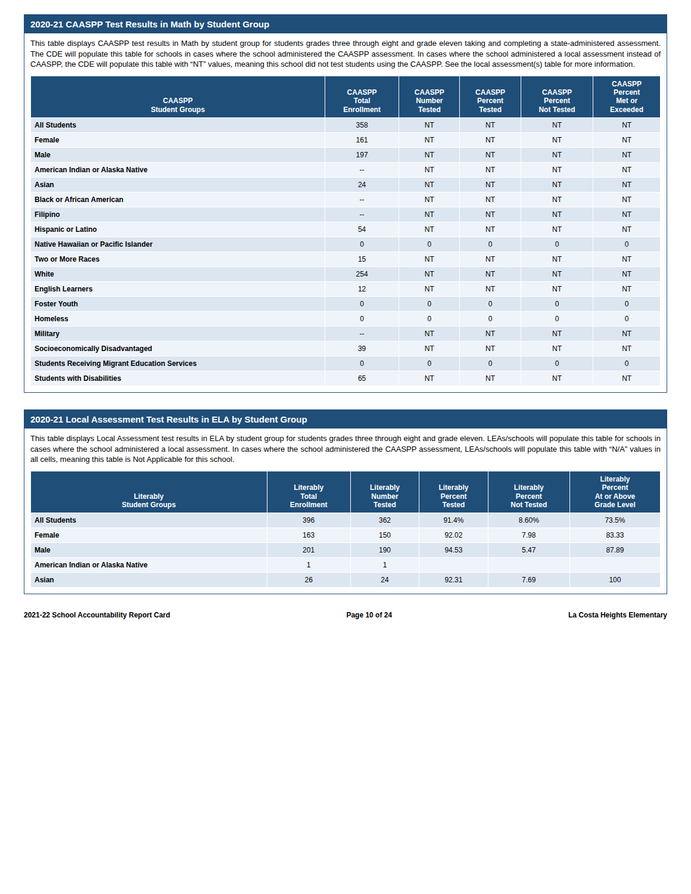2020-21 CAASPP Test Results in Math by Student Group
This table displays CAASPP test results in Math by student group for students grades three through eight and grade eleven taking and completing a state-administered assessment. The CDE will populate this table for schools in cases where the school administered the CAASPP assessment. In cases where the school administered a local assessment instead of CAASPP, the CDE will populate this table with “NT” values, meaning this school did not test students using the CAASPP. See the local assessment(s) table for more information.
| CAASPP Student Groups | CAASPP Total Enrollment | CAASPP Number Tested | CAASPP Percent Tested | CAASPP Percent Not Tested | CAASPP Percent Met or Exceeded |
| --- | --- | --- | --- | --- | --- |
| All Students | 358 | NT | NT | NT | NT |
| Female | 161 | NT | NT | NT | NT |
| Male | 197 | NT | NT | NT | NT |
| American Indian or Alaska Native | -- | NT | NT | NT | NT |
| Asian | 24 | NT | NT | NT | NT |
| Black or African American | -- | NT | NT | NT | NT |
| Filipino | -- | NT | NT | NT | NT |
| Hispanic or Latino | 54 | NT | NT | NT | NT |
| Native Hawaiian or Pacific Islander | 0 | 0 | 0 | 0 | 0 |
| Two or More Races | 15 | NT | NT | NT | NT |
| White | 254 | NT | NT | NT | NT |
| English Learners | 12 | NT | NT | NT | NT |
| Foster Youth | 0 | 0 | 0 | 0 | 0 |
| Homeless | 0 | 0 | 0 | 0 | 0 |
| Military | -- | NT | NT | NT | NT |
| Socioeconomically Disadvantaged | 39 | NT | NT | NT | NT |
| Students Receiving Migrant Education Services | 0 | 0 | 0 | 0 | 0 |
| Students with Disabilities | 65 | NT | NT | NT | NT |
2020-21 Local Assessment Test Results in ELA by Student Group
This table displays Local Assessment test results in ELA by student group for students grades three through eight and grade eleven. LEAs/schools will populate this table for schools in cases where the school administered a local assessment. In cases where the school administered the CAASPP assessment, LEAs/schools will populate this table with “N/A” values in all cells, meaning this table is Not Applicable for this school.
| Literably Student Groups | Literably Total Enrollment | Literably Number Tested | Literably Percent Tested | Literably Percent Not Tested | Literably Percent At or Above Grade Level |
| --- | --- | --- | --- | --- | --- |
| All Students | 396 | 362 | 91.4% | 8.60% | 73.5% |
| Female | 163 | 150 | 92.02 | 7.98 | 83.33 |
| Male | 201 | 190 | 94.53 | 5.47 | 87.89 |
| American Indian or Alaska Native | 1 | 1 | | | |
| Asian | 26 | 24 | 92.31 | 7.69 | 100 |
2021-22 School Accountability Report Card
Page 10 of 24
La Costa Heights Elementary